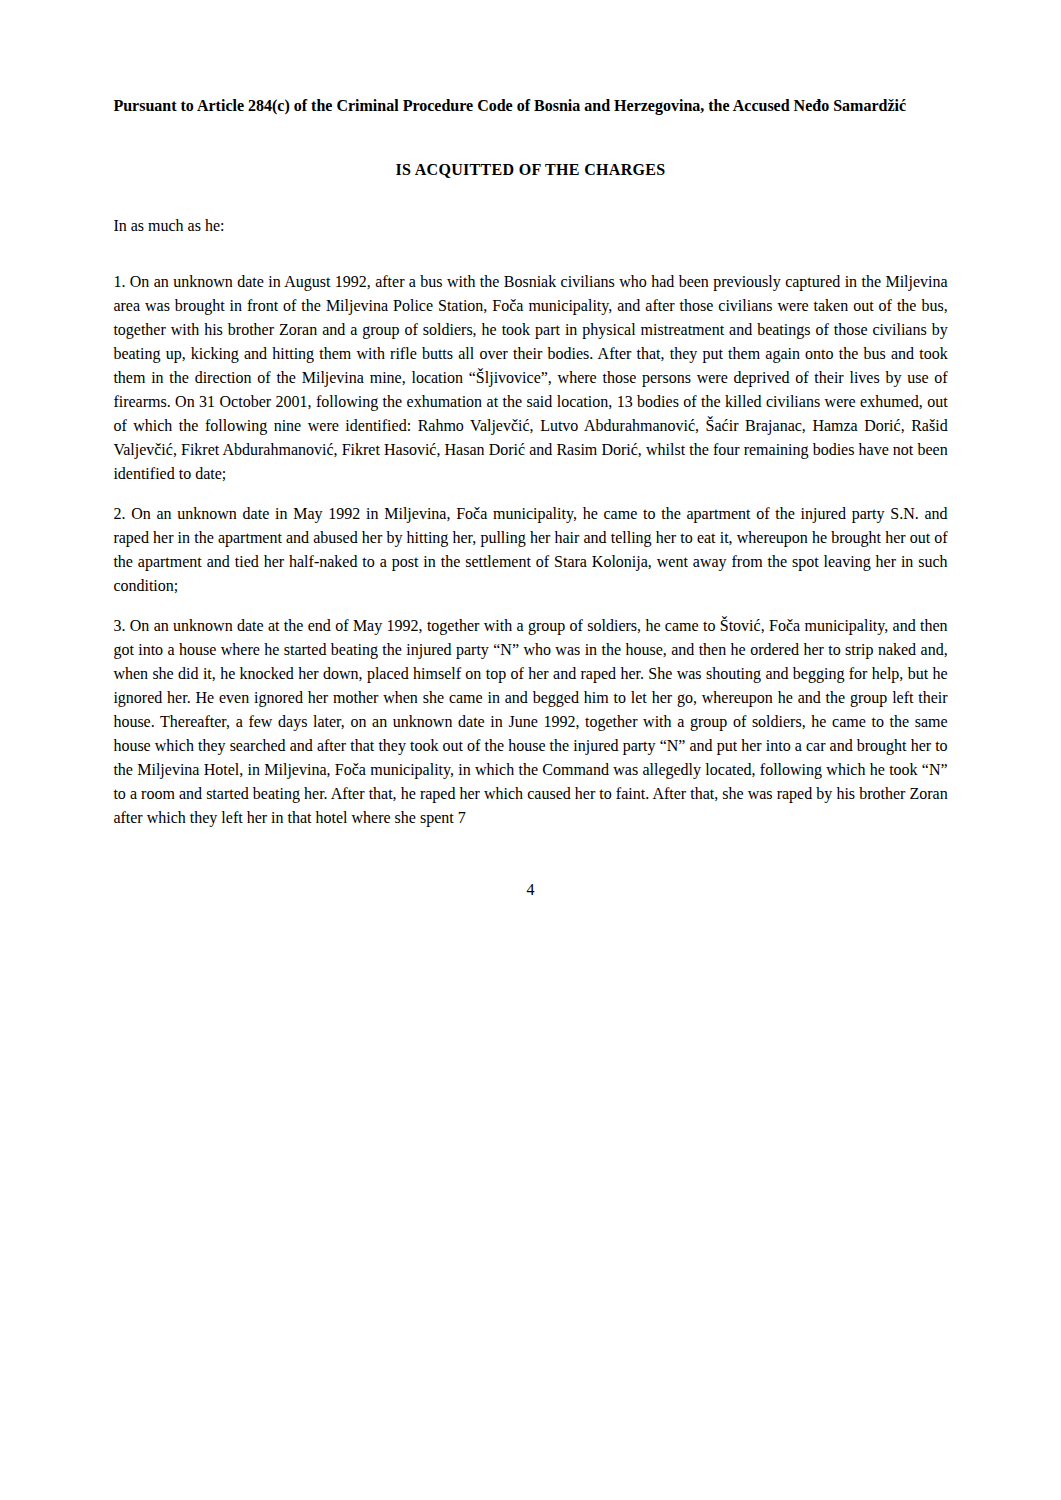Pursuant to Article 284(c) of the Criminal Procedure Code of Bosnia and Herzegovina, the Accused Neđo Samardžić
IS ACQUITTED OF THE CHARGES
In as much as he:
1. On an unknown date in August 1992, after a bus with the Bosniak civilians who had been previously captured in the Miljevina area was brought in front of the Miljevina Police Station, Foča municipality, and after those civilians were taken out of the bus, together with his brother Zoran and a group of soldiers, he took part in physical mistreatment and beatings of those civilians by beating up, kicking and hitting them with rifle butts all over their bodies. After that, they put them again onto the bus and took them in the direction of the Miljevina mine, location “Šljivovice”, where those persons were deprived of their lives by use of firearms. On 31 October 2001, following the exhumation at the said location, 13 bodies of the killed civilians were exhumed, out of which the following nine were identified: Rahmo Valjevčić, Lutvo Abdurahmanović, Šaćir Brajanac, Hamza Dorić, Rašid Valjevčić, Fikret Abdurahmanović, Fikret Hasović, Hasan Dorić and Rasim Dorić, whilst the four remaining bodies have not been identified to date;
2. On an unknown date in May 1992 in Miljevina, Foča municipality, he came to the apartment of the injured party S.N. and raped her in the apartment and abused her by hitting her, pulling her hair and telling her to eat it, whereupon he brought her out of the apartment and tied her half-naked to a post in the settlement of Stara Kolonija, went away from the spot leaving her in such condition;
3. On an unknown date at the end of May 1992, together with a group of soldiers, he came to Štović, Foča municipality, and then got into a house where he started beating the injured party “N” who was in the house, and then he ordered her to strip naked and, when she did it, he knocked her down, placed himself on top of her and raped her. She was shouting and begging for help, but he ignored her. He even ignored her mother when she came in and begged him to let her go, whereupon he and the group left their house. Thereafter, a few days later, on an unknown date in June 1992, together with a group of soldiers, he came to the same house which they searched and after that they took out of the house the injured party “N” and put her into a car and brought her to the Miljevina Hotel, in Miljevina, Foča municipality, in which the Command was allegedly located, following which he took “N” to a room and started beating her. After that, he raped her which caused her to faint. After that, she was raped by his brother Zoran after which they left her in that hotel where she spent 7
4